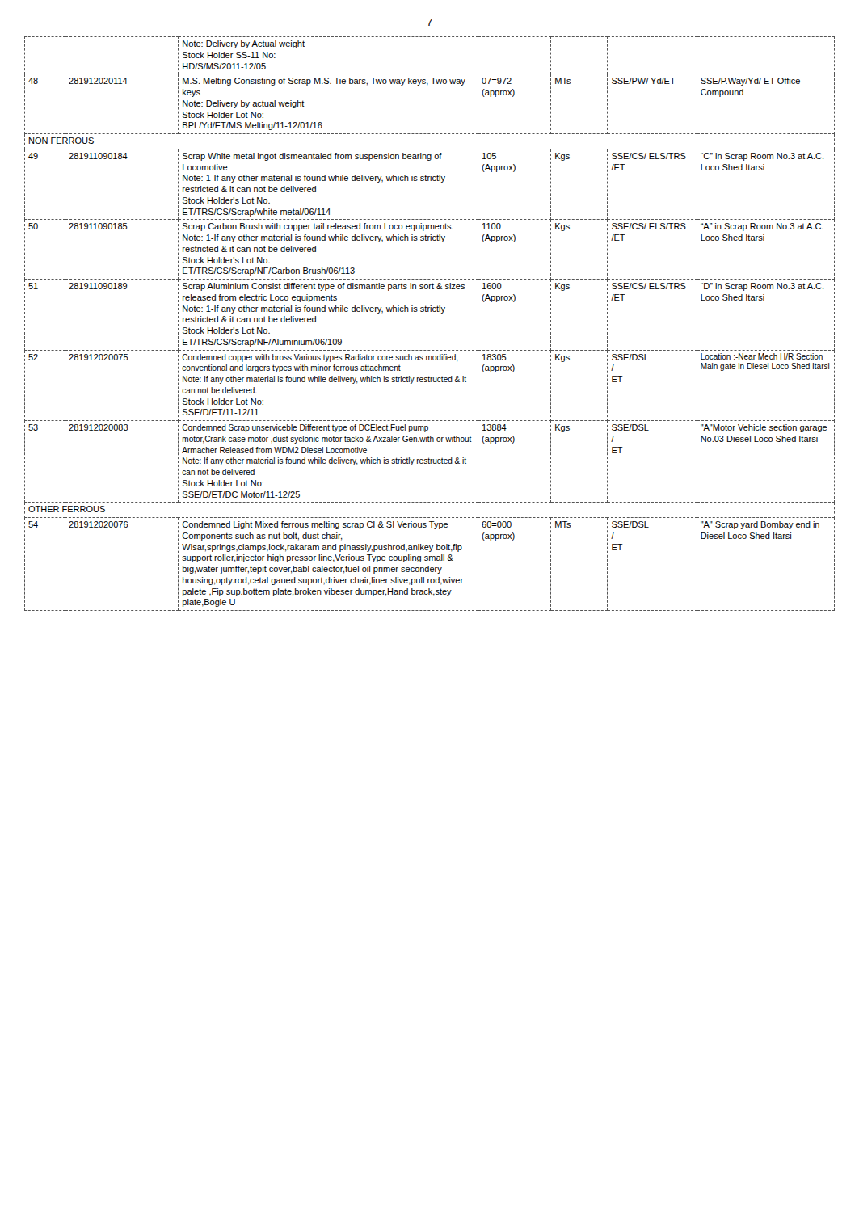7
| | | Note: Delivery by Actual weight Stock Holder SS-11 No: HD/S/MS/2011-12/05 | | | | |
| 48 | 281912020114 | M.S. Melting Consisting of Scrap M.S. Tie bars, Two way keys, Two way keys Note: Delivery by actual weight Stock Holder Lot No: BPL/Yd/ET/MS Melting/11-12/01/16 | 07=972 (approx) | MTs | SSE/PW/ Yd/ET | SSE/P.Way/Yd/ ET Office Compound |
| NON FERROUS |
| 49 | 281911090184 | Scrap White metal ingot dismeantaled from suspension bearing of Locomotive Note: 1-If any other material is found while delivery, which is strictly restricted & it can not be delivered Stock Holder's Lot No. ET/TRS/CS/Scrap/white metal/06/114 | 105 (Approx) | Kgs | SSE/CS/ ELS/TRS /ET | “C” in Scrap Room No.3 at A.C. Loco Shed Itarsi |
| 50 | 281911090185 | Scrap Carbon Brush with copper tail released from Loco equipments. Note: 1-If any other material is found while delivery, which is strictly restricted & it can not be delivered Stock Holder's Lot No. ET/TRS/CS/Scrap/NF/Carbon Brush/06/113 | 1100 (Approx) | Kgs | SSE/CS/ ELS/TRS /ET | “A” in Scrap Room No.3 at A.C. Loco Shed Itarsi |
| 51 | 281911090189 | Scrap Aluminium Consist different type of dismantle parts in sort & sizes released from electric Loco equipments Note: 1-If any other material is found while delivery, which is strictly restricted & it can not be delivered Stock Holder's Lot No. ET/TRS/CS/Scrap/NF/Aluminium/06/109 | 1600 (Approx) | Kgs | SSE/CS/ ELS/TRS /ET | “D” in Scrap Room No.3 at A.C. Loco Shed Itarsi |
| 52 | 281912020075 | Condemned copper with bross Various types Radiator core such as modified, conventional and largers types with minor ferrous attachment Note: If any other material is found while delivery, which is strictly restructed & it can not be delivered. Stock Holder Lot No: SSE/D/ET/11-12/11 | 18305 (approx) | Kgs | SSE/DSL / ET | Location :-Near Mech H/R Section Main gate in Diesel Loco Shed Itarsi |
| 53 | 281912020083 | Condemned Scrap unserviceble Different type of DCElect.Fuel pump motor,Crank case motor ,dust syclonic motor tacko & Axzaler Gen.with or without Armacher Released from WDM2 Diesel Locomotive Note: If any other material is found while delivery, which is strictly restructed & it can not be delivered Stock Holder Lot No: SSE/D/ET/DC Motor/11-12/25 | 13884 (approx) | Kgs | SSE/DSL / ET | "A"Motor Vehicle section garage No.03 Diesel Loco Shed Itarsi |
| OTHER FERROUS |
| 54 | 281912020076 | Condemned Light Mixed ferrous melting scrap CI & SI Verious Type Components such as nut bolt, dust chair, Wisar,springs,clamps,lock,rakaram and pinassly,pushrod,anlkey bolt,fip support roller,injector high pressor line,Verious Type coupling small & big,water jumffer,tepit cover,babl calector,fuel oil primer secondery housing,opty.rod,cetal gaued suport,driver chair,liner slive,pull rod,wiver palete ,Fip sup.bottem plate,broken vibeser dumper,Hand brack,stey plate,Bogie U | 60=000 (approx) | MTs | SSE/DSL / ET | "A" Scrap yard Bombay end in Diesel Loco Shed Itarsi |